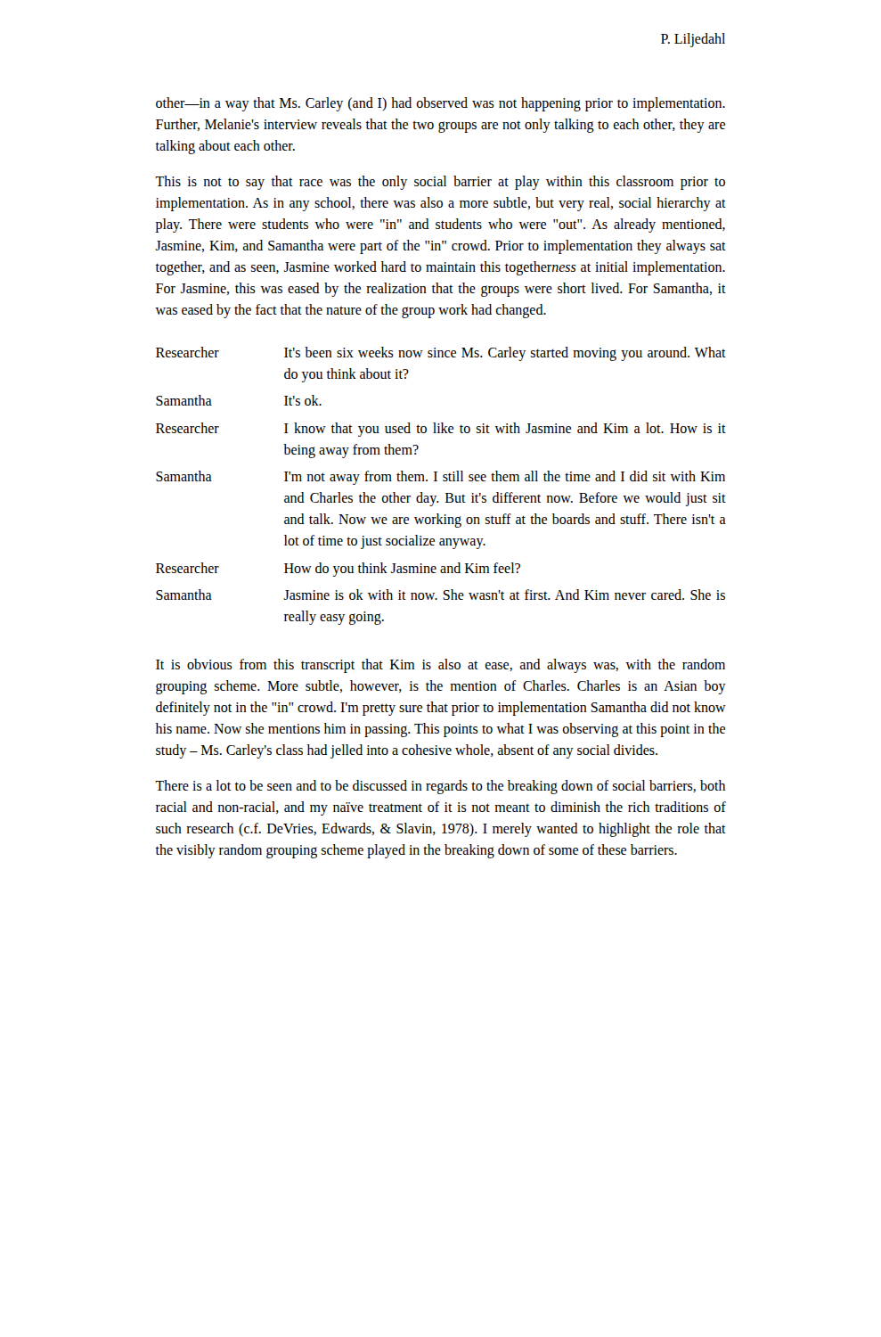P. Liljedahl
other—in a way that Ms. Carley (and I) had observed was not happening prior to implementation. Further, Melanie's interview reveals that the two groups are not only talking to each other, they are talking about each other.
This is not to say that race was the only social barrier at play within this classroom prior to implementation. As in any school, there was also a more subtle, but very real, social hierarchy at play. There were students who were "in" and students who were "out". As already mentioned, Jasmine, Kim, and Samantha were part of the "in" crowd. Prior to implementation they always sat together, and as seen, Jasmine worked hard to maintain this togetherness at initial implementation. For Jasmine, this was eased by the realization that the groups were short lived. For Samantha, it was eased by the fact that the nature of the group work had changed.
Researcher
It's been six weeks now since Ms. Carley started moving you around. What do you think about it?
Samantha
It's ok.
Researcher
I know that you used to like to sit with Jasmine and Kim a lot. How is it being away from them?
Samantha
I'm not away from them. I still see them all the time and I did sit with Kim and Charles the other day. But it's different now. Before we would just sit and talk. Now we are working on stuff at the boards and stuff. There isn't a lot of time to just socialize anyway.
Researcher
How do you think Jasmine and Kim feel?
Samantha
Jasmine is ok with it now. She wasn't at first. And Kim never cared. She is really easy going.
It is obvious from this transcript that Kim is also at ease, and always was, with the random grouping scheme. More subtle, however, is the mention of Charles. Charles is an Asian boy definitely not in the "in" crowd. I'm pretty sure that prior to implementation Samantha did not know his name. Now she mentions him in passing. This points to what I was observing at this point in the study – Ms. Carley's class had jelled into a cohesive whole, absent of any social divides.
There is a lot to be seen and to be discussed in regards to the breaking down of social barriers, both racial and non-racial, and my naïve treatment of it is not meant to diminish the rich traditions of such research (c.f. DeVries, Edwards, & Slavin, 1978). I merely wanted to highlight the role that the visibly random grouping scheme played in the breaking down of some of these barriers.